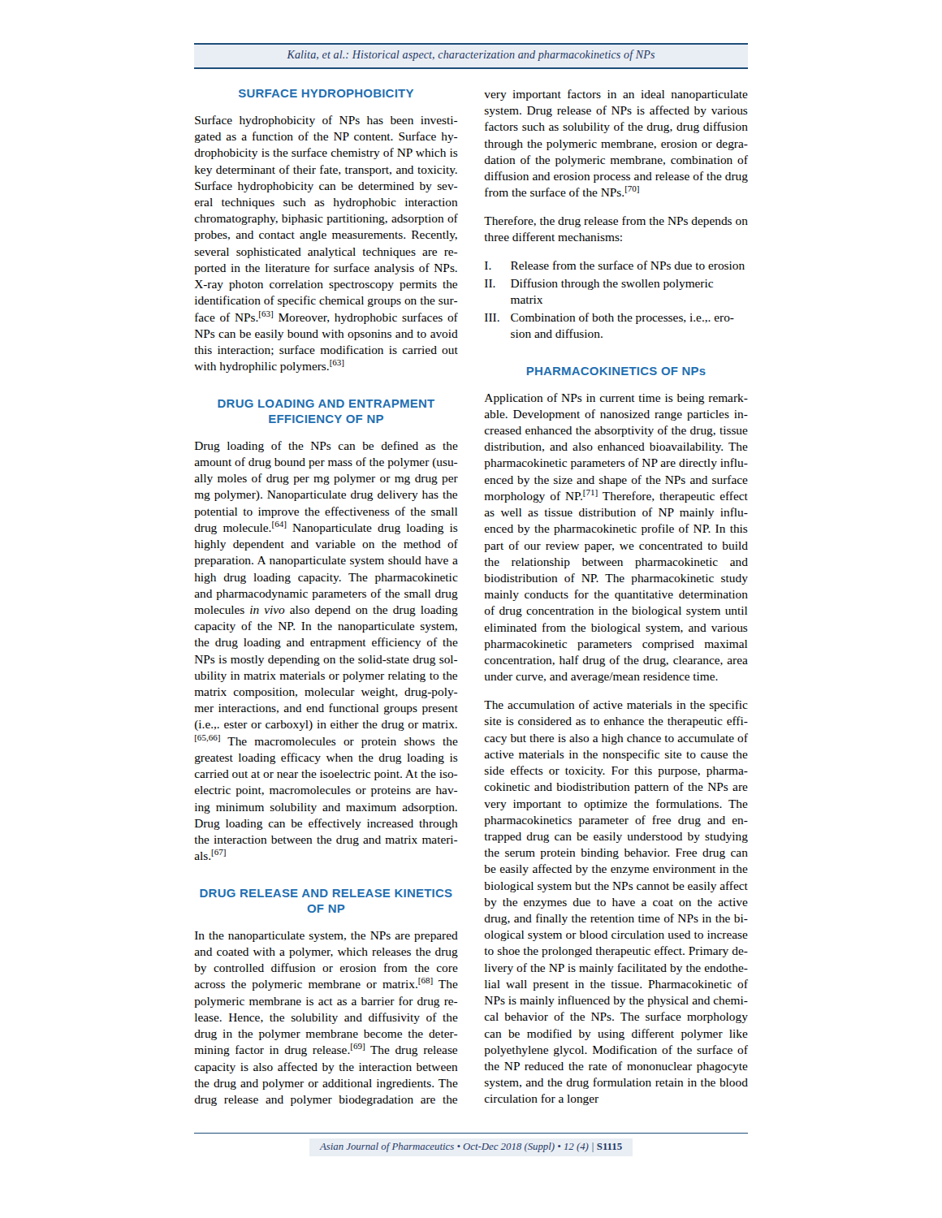Kalita, et al.: Historical aspect, characterization and pharmacokinetics of NPs
Surface Hydrophobicity
Surface hydrophobicity of NPs has been investigated as a function of the NP content. Surface hydrophobicity is the surface chemistry of NP which is key determinant of their fate, transport, and toxicity. Surface hydrophobicity can be determined by several techniques such as hydrophobic interaction chromatography, biphasic partitioning, adsorption of probes, and contact angle measurements. Recently, several sophisticated analytical techniques are reported in the literature for surface analysis of NPs. X-ray photon correlation spectroscopy permits the identification of specific chemical groups on the surface of NPs.[63] Moreover, hydrophobic surfaces of NPs can be easily bound with opsonins and to avoid this interaction; surface modification is carried out with hydrophilic polymers.[63]
Drug Loading and Entrapment Efficiency of NP
Drug loading of the NPs can be defined as the amount of drug bound per mass of the polymer (usually moles of drug per mg polymer or mg drug per mg polymer). Nanoparticulate drug delivery has the potential to improve the effectiveness of the small drug molecule.[64] Nanoparticulate drug loading is highly dependent and variable on the method of preparation. A nanoparticulate system should have a high drug loading capacity. The pharmacokinetic and pharmacodynamic parameters of the small drug molecules in vivo also depend on the drug loading capacity of the NP. In the nanoparticulate system, the drug loading and entrapment efficiency of the NPs is mostly depending on the solid-state drug solubility in matrix materials or polymer relating to the matrix composition, molecular weight, drug-polymer interactions, and end functional groups present (i.e.,. ester or carboxyl) in either the drug or matrix.[65,66] The macromolecules or protein shows the greatest loading efficacy when the drug loading is carried out at or near the isoelectric point. At the isoelectric point, macromolecules or proteins are having minimum solubility and maximum adsorption. Drug loading can be effectively increased through the interaction between the drug and matrix materials.[67]
Drug Release and Release Kinetics of NP
In the nanoparticulate system, the NPs are prepared and coated with a polymer, which releases the drug by controlled diffusion or erosion from the core across the polymeric membrane or matrix.[68] The polymeric membrane is act as a barrier for drug release. Hence, the solubility and diffusivity of the drug in the polymer membrane become the determining factor in drug release.[69] The drug release capacity is also affected by the interaction between the drug and polymer or additional ingredients. The drug release and polymer biodegradation are the very important factors in an ideal nanoparticulate system. Drug release of NPs is affected by various factors such as solubility of the drug, drug diffusion through the polymeric membrane, erosion or degradation of the polymeric membrane, combination of diffusion and erosion process and release of the drug from the surface of the NPs.[70]
Therefore, the drug release from the NPs depends on three different mechanisms:
I. Release from the surface of NPs due to erosion
II. Diffusion through the swollen polymeric matrix
III. Combination of both the processes, i.e.,. erosion and diffusion.
Pharmacokinetics of NPs
Application of NPs in current time is being remarkable. Development of nanosized range particles increased enhanced the absorptivity of the drug, tissue distribution, and also enhanced bioavailability. The pharmacokinetic parameters of NP are directly influenced by the size and shape of the NPs and surface morphology of NP.[71] Therefore, therapeutic effect as well as tissue distribution of NP mainly influenced by the pharmacokinetic profile of NP. In this part of our review paper, we concentrated to build the relationship between pharmacokinetic and biodistribution of NP. The pharmacokinetic study mainly conducts for the quantitative determination of drug concentration in the biological system until eliminated from the biological system, and various pharmacokinetic parameters comprised maximal concentration, half drug of the drug, clearance, area under curve, and average/mean residence time.
The accumulation of active materials in the specific site is considered as to enhance the therapeutic efficacy but there is also a high chance to accumulate of active materials in the nonspecific site to cause the side effects or toxicity. For this purpose, pharmacokinetic and biodistribution pattern of the NPs are very important to optimize the formulations. The pharmacokinetics parameter of free drug and entrapped drug can be easily understood by studying the serum protein binding behavior. Free drug can be easily affected by the enzyme environment in the biological system but the NPs cannot be easily affect by the enzymes due to have a coat on the active drug, and finally the retention time of NPs in the biological system or blood circulation used to increase to shoe the prolonged therapeutic effect. Primary delivery of the NP is mainly facilitated by the endothelial wall present in the tissue. Pharmacokinetic of NPs is mainly influenced by the physical and chemical behavior of the NPs. The surface morphology can be modified by using different polymer like polyethylene glycol. Modification of the surface of the NP reduced the rate of mononuclear phagocyte system, and the drug formulation retain in the blood circulation for a longer
Asian Journal of Pharmaceutics • Oct-Dec 2018 (Suppl) • 12 (4) | S1115